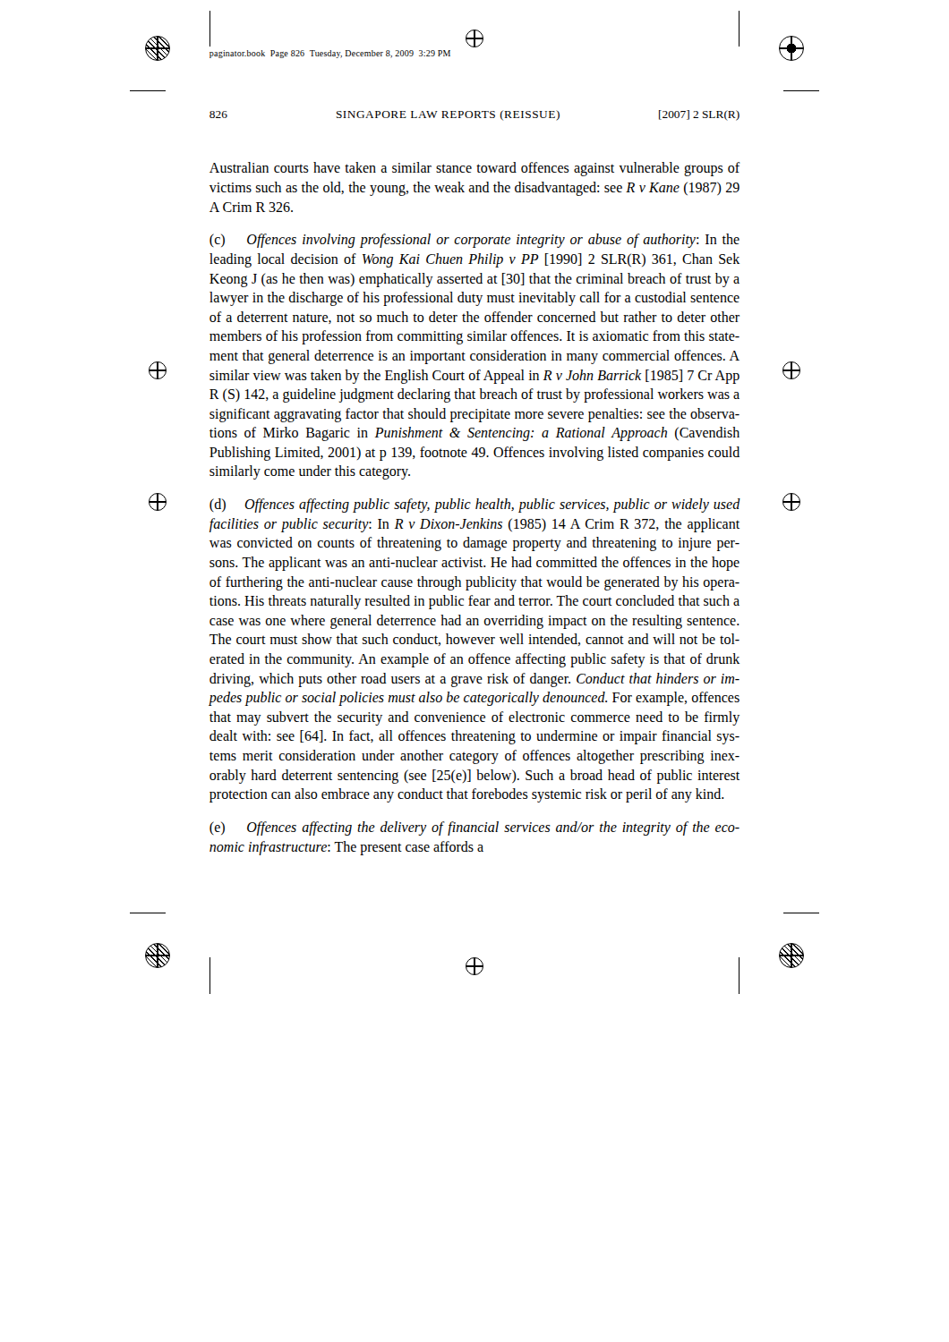paginator.book Page 826 Tuesday, December 8, 2009 3:29 PM
826
SINGAPORE LAW REPORTS (REISSUE)
[2007] 2 SLR(R)
Australian courts have taken a similar stance toward offences against vulnerable groups of victims such as the old, the young, the weak and the disadvantaged: see R v Kane (1987) 29 A Crim R 326.
(c) Offences involving professional or corporate integrity or abuse of authority: In the leading local decision of Wong Kai Chuen Philip v PP [1990] 2 SLR(R) 361, Chan Sek Keong J (as he then was) emphatically asserted at [30] that the criminal breach of trust by a lawyer in the discharge of his professional duty must inevitably call for a custodial sentence of a deterrent nature, not so much to deter the offender concerned but rather to deter other members of his profession from committing similar offences. It is axiomatic from this statement that general deterrence is an important consideration in many commercial offences. A similar view was taken by the English Court of Appeal in R v John Barrick [1985] 7 Cr App R (S) 142, a guideline judgment declaring that breach of trust by professional workers was a significant aggravating factor that should precipitate more severe penalties: see the observations of Mirko Bagaric in Punishment & Sentencing: a Rational Approach (Cavendish Publishing Limited, 2001) at p 139, footnote 49. Offences involving listed companies could similarly come under this category.
(d) Offences affecting public safety, public health, public services, public or widely used facilities or public security: In R v Dixon-Jenkins (1985) 14 A Crim R 372, the applicant was convicted on counts of threatening to damage property and threatening to injure persons. The applicant was an anti-nuclear activist. He had committed the offences in the hope of furthering the anti-nuclear cause through publicity that would be generated by his operations. His threats naturally resulted in public fear and terror. The court concluded that such a case was one where general deterrence had an overriding impact on the resulting sentence. The court must show that such conduct, however well intended, cannot and will not be tolerated in the community. An example of an offence affecting public safety is that of drunk driving, which puts other road users at a grave risk of danger. Conduct that hinders or impedes public or social policies must also be categorically denounced. For example, offences that may subvert the security and convenience of electronic commerce need to be firmly dealt with: see [64]. In fact, all offences threatening to undermine or impair financial systems merit consideration under another category of offences altogether prescribing inexorably hard deterrent sentencing (see [25(e)] below). Such a broad head of public interest protection can also embrace any conduct that forebodes systemic risk or peril of any kind.
(e) Offences affecting the delivery of financial services and/or the integrity of the economic infrastructure: The present case affords a